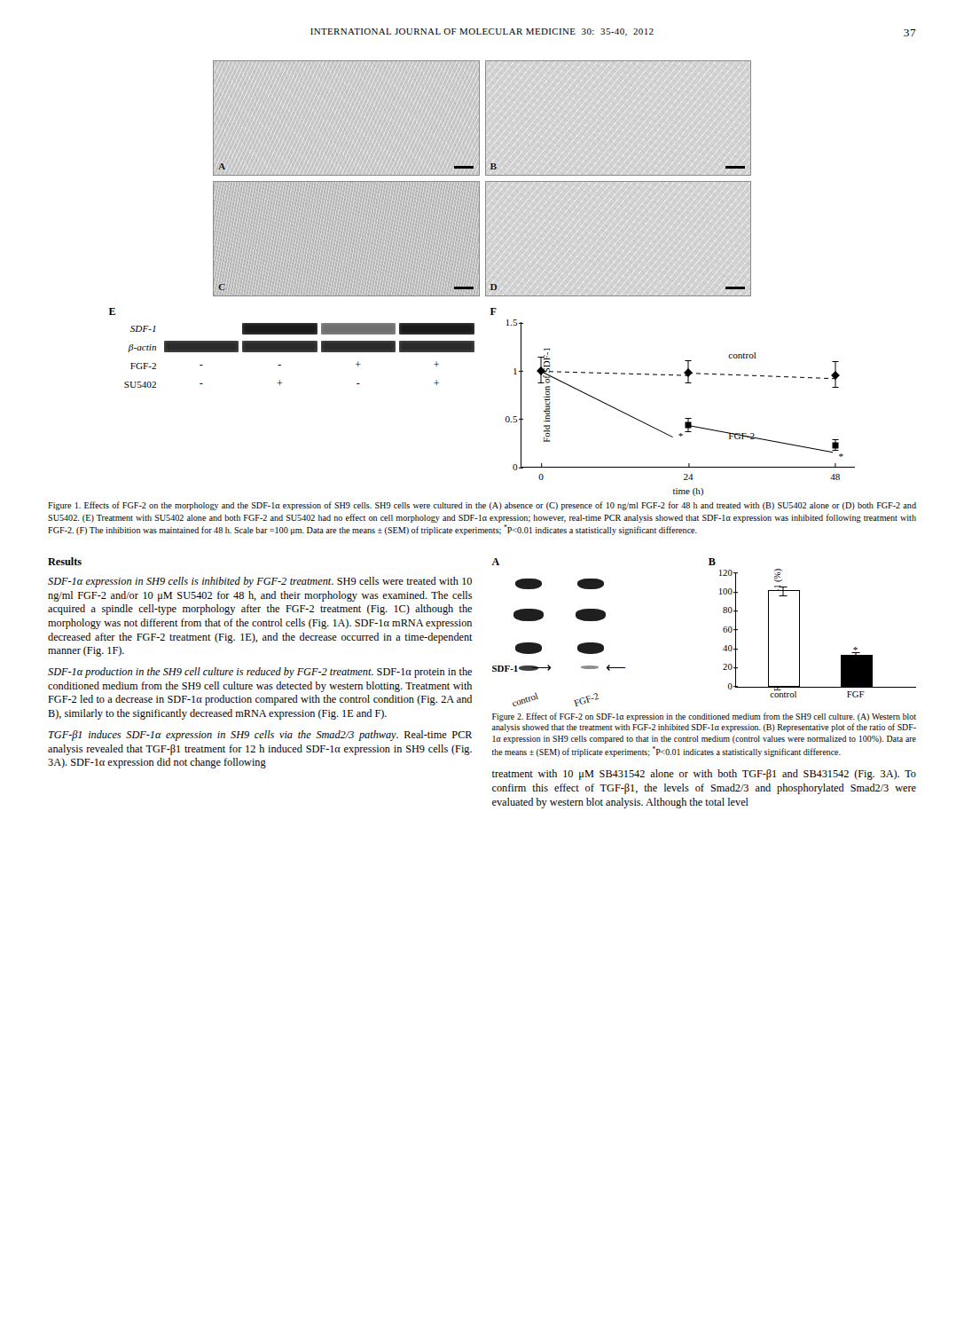INTERNATIONAL JOURNAL OF MOLECULAR MEDICINE 30: 35-40, 2012 37
A
B
C
D
E
SDF-1
β-actin
FGF-2
-
-
+
+
SU5402
-
+
-
+
F
Fold induction of SDF-1
1.5
1
0.5
0
0
24
48
time (h)
control
FGF-2
*
*
Figure 1. Effects of FGF-2 on the morphology and the SDF-1α expression of SH9 cells. SH9 cells were cultured in the (A) absence or (C) presence of 10 ng/ml FGF-2 for 48 h and treated with (B) SU5402 alone or (D) both FGF-2 and SU5402. (E) Treatment with SU5402 alone and both FGF-2 and SU5402 had no effect on cell morphology and SDF-1α expression; however, real-time PCR analysis showed that SDF-1α expression was inhibited following treatment with FGF-2. (F) The inhibition was maintained for 48 h. Scale bar =100 μm. Data are the means ± (SEM) of triplicate experiments; *P<0.01 indicates a statistically significant difference.
Results
SDF-1α expression in SH9 cells is inhibited by FGF-2 treatment. SH9 cells were treated with 10 ng/ml FGF-2 and/or 10 μM SU5402 for 48 h, and their morphology was examined. The cells acquired a spindle cell-type morphology after the FGF-2 treatment (Fig. 1C) although the morphology was not different from that of the control cells (Fig. 1A). SDF-1α mRNA expression decreased after the FGF-2 treatment (Fig. 1E), and the decrease occurred in a time-dependent manner (Fig. 1F).
SDF-1α production in the SH9 cell culture is reduced by FGF-2 treatment. SDF-1α protein in the conditioned medium from the SH9 cell culture was detected by western blotting. Treatment with FGF-2 led to a decrease in SDF-1α production compared with the control condition (Fig. 2A and B), similarly to the significantly decreased mRNA expression (Fig. 1E and F).
TGF-β1 induces SDF-1α expression in SH9 cells via the Smad2/3 pathway. Real-time PCR analysis revealed that TGF-β1 treatment for 12 h induced SDF-1α expression in SH9 cells (Fig. 3A). SDF-1α expression did not change following
A
SDF-1
⟶
⟵
control
FGF-2
B
Relative production of SDF-1 (%)
120
100
80
60
40
20
0
*
control
FGF
Figure 2. Effect of FGF-2 on SDF-1α expression in the conditioned medium from the SH9 cell culture. (A) Western blot analysis showed that the treatment with FGF-2 inhibited SDF-1α expression. (B) Representative plot of the ratio of SDF-1α expression in SH9 cells compared to that in the control medium (control values were normalized to 100%). Data are the means ± (SEM) of triplicate experiments; *P<0.01 indicates a statistically significant difference.
treatment with 10 μM SB431542 alone or with both TGF-β1 and SB431542 (Fig. 3A). To confirm this effect of TGF-β1, the levels of Smad2/3 and phosphorylated Smad2/3 were evaluated by western blot analysis. Although the total level